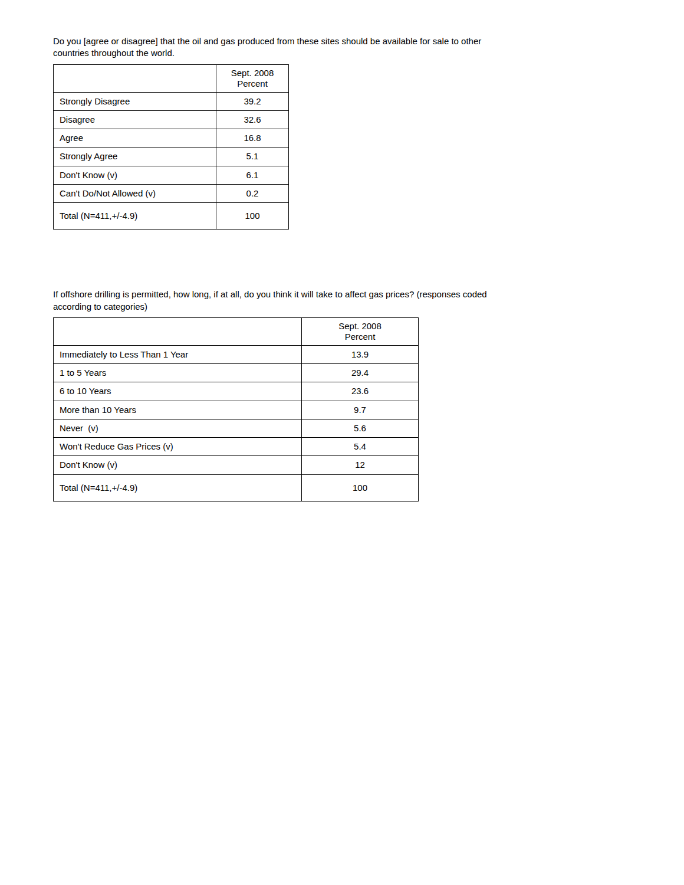Do you [agree or disagree] that the oil and gas produced from these sites should be available for sale to other countries throughout the world.
| | Sept. 2008 Percent |
| --- | --- |
| Strongly Disagree | 39.2 |
| Disagree | 32.6 |
| Agree | 16.8 |
| Strongly Agree | 5.1 |
| Don't Know (v) | 6.1 |
| Can't Do/Not Allowed (v) | 0.2 |
| Total (N=411,+/-4.9) | 100 |
If offshore drilling is permitted, how long, if at all, do you think it will take to affect gas prices? (responses coded according to categories)
| | Sept. 2008 Percent |
| --- | --- |
| Immediately to Less Than 1 Year | 13.9 |
| 1 to 5 Years | 29.4 |
| 6 to 10 Years | 23.6 |
| More than 10 Years | 9.7 |
| Never (v) | 5.6 |
| Won't Reduce Gas Prices (v) | 5.4 |
| Don't Know (v) | 12 |
| Total (N=411,+/-4.9) | 100 |